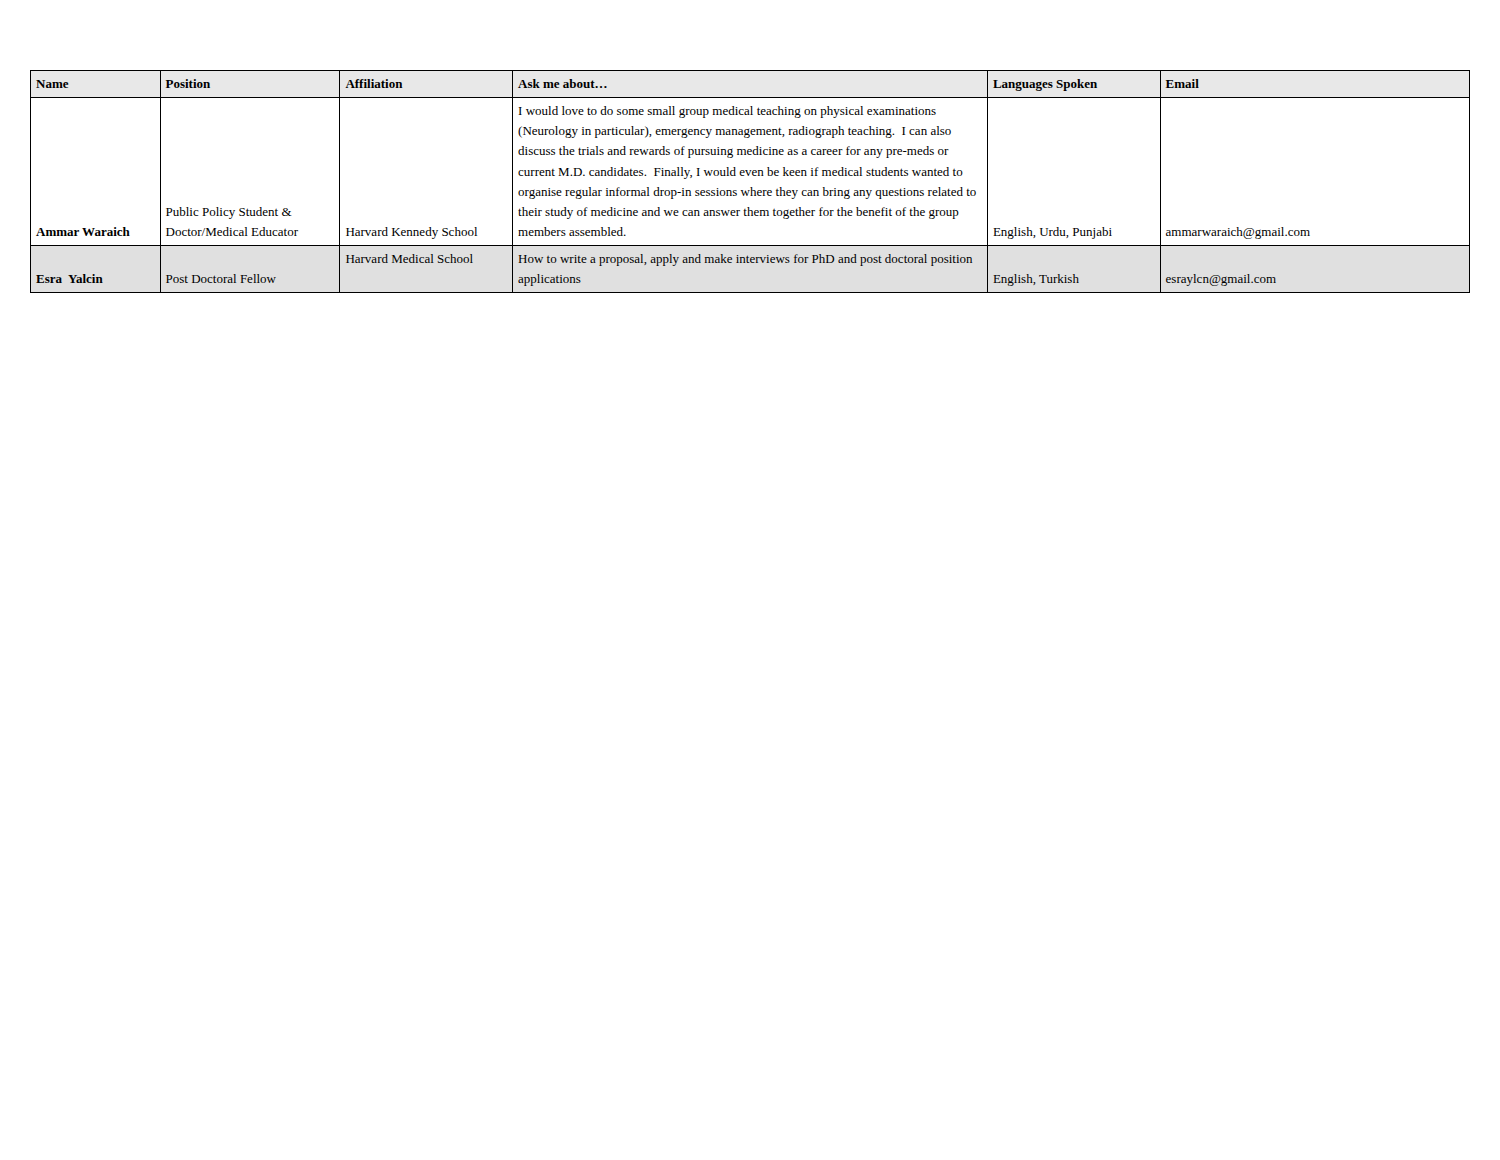| Name | Position | Affiliation | Ask me about… | Languages Spoken | Email |
| --- | --- | --- | --- | --- | --- |
| Ammar Waraich | Public Policy Student & Doctor/Medical Educator | Harvard Kennedy School | I would love to do some small group medical teaching on physical examinations (Neurology in particular), emergency management, radiograph teaching. I can also discuss the trials and rewards of pursuing medicine as a career for any pre-meds or current M.D. candidates. Finally, I would even be keen if medical students wanted to organise regular informal drop-in sessions where they can bring any questions related to their study of medicine and we can answer them together for the benefit of the group members assembled. | English, Urdu, Punjabi | ammarwaraich@gmail.com |
| Esra Yalcin | Post Doctoral Fellow | Harvard Medical School | How to write a proposal, apply and make interviews for PhD and post doctoral position applications | English, Turkish | esraylcn@gmail.com |